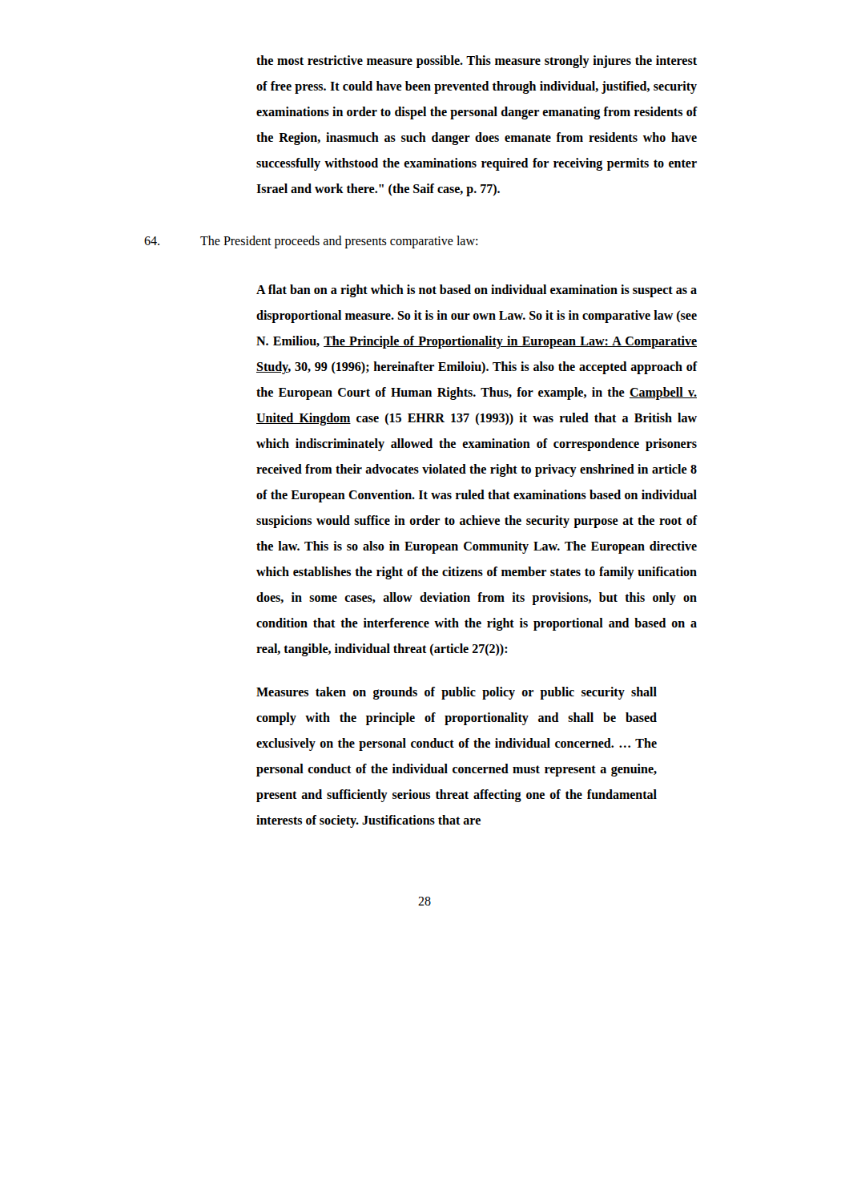the most restrictive measure possible. This measure strongly injures the interest of free press. It could have been prevented through individual, justified, security examinations in order to dispel the personal danger emanating from residents of the Region, inasmuch as such danger does emanate from residents who have successfully withstood the examinations required for receiving permits to enter Israel and work there." (the Saif case, p. 77).
64. The President proceeds and presents comparative law:
A flat ban on a right which is not based on individual examination is suspect as a disproportional measure. So it is in our own Law. So it is in comparative law (see N. Emiliou, The Principle of Proportionality in European Law: A Comparative Study, 30, 99 (1996); hereinafter Emiloiu). This is also the accepted approach of the European Court of Human Rights. Thus, for example, in the Campbell v. United Kingdom case (15 EHRR 137 (1993)) it was ruled that a British law which indiscriminately allowed the examination of correspondence prisoners received from their advocates violated the right to privacy enshrined in article 8 of the European Convention. It was ruled that examinations based on individual suspicions would suffice in order to achieve the security purpose at the root of the law. This is so also in European Community Law. The European directive which establishes the right of the citizens of member states to family unification does, in some cases, allow deviation from its provisions, but this only on condition that the interference with the right is proportional and based on a real, tangible, individual threat (article 27(2)):
Measures taken on grounds of public policy or public security shall comply with the principle of proportionality and shall be based exclusively on the personal conduct of the individual concerned. … The personal conduct of the individual concerned must represent a genuine, present and sufficiently serious threat affecting one of the fundamental interests of society. Justifications that are
28